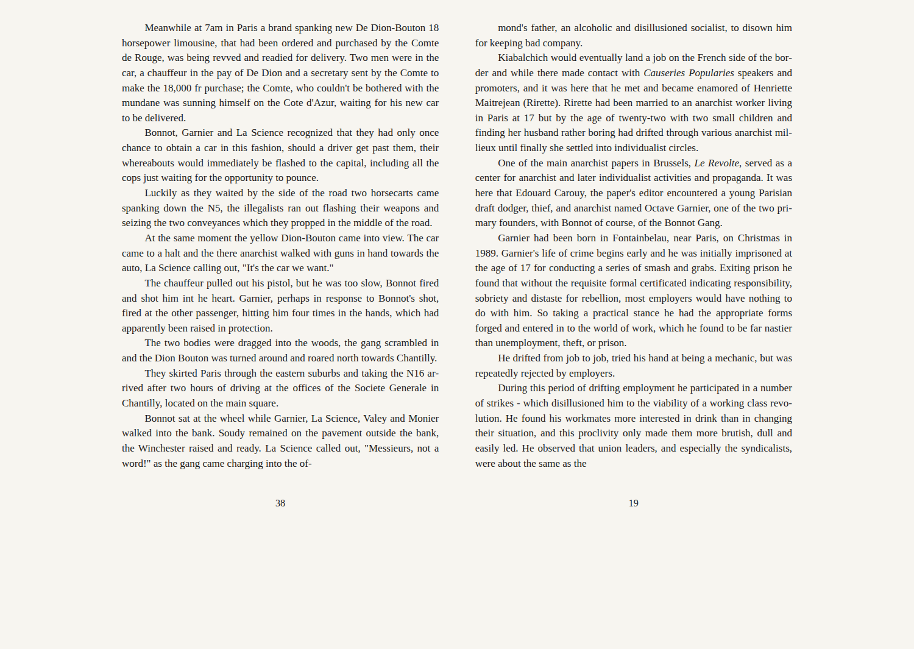Meanwhile at 7am in Paris a brand spanking new De Dion-Bouton 18 horsepower limousine, that had been ordered and purchased by the Comte de Rouge, was being revved and readied for delivery. Two men were in the car, a chauffeur in the pay of De Dion and a secretary sent by the Comte to make the 18,000 fr purchase; the Comte, who couldn't be bothered with the mundane was sunning himself on the Cote d'Azur, waiting for his new car to be delivered.
Bonnot, Garnier and La Science recognized that they had only once chance to obtain a car in this fashion, should a driver get past them, their whereabouts would immediately be flashed to the capital, including all the cops just waiting for the opportunity to pounce.
Luckily as they waited by the side of the road two horsecarts came spanking down the N5, the illegalists ran out flashing their weapons and seizing the two conveyances which they propped in the middle of the road.
At the same moment the yellow Dion-Bouton came into view. The car came to a halt and the there anarchist walked with guns in hand towards the auto, La Science calling out, "It's the car we want."
The chauffeur pulled out his pistol, but he was too slow, Bonnot fired and shot him int he heart. Garnier, perhaps in response to Bonnot's shot, fired at the other passenger, hitting him four times in the hands, which had apparently been raised in protection.
The two bodies were dragged into the woods, the gang scrambled in and the Dion Bouton was turned around and roared north towards Chantilly.
They skirted Paris through the eastern suburbs and taking the N16 arrived after two hours of driving at the offices of the Societe Generale in Chantilly, located on the main square.
Bonnot sat at the wheel while Garnier, La Science, Valey and Monier walked into the bank. Soudy remained on the pavement outside the bank, the Winchester raised and ready. La Science called out, "Messieurs, not a word!" as the gang came charging into the of-
38
mond's father, an alcoholic and disillusioned socialist, to disown him for keeping bad company.
Kiabalchich would eventually land a job on the French side of the border and while there made contact with Causeries Popularies speakers and promoters, and it was here that he met and became enamored of Henriette Maitrejean (Rirette). Rirette had been married to an anarchist worker living in Paris at 17 but by the age of twenty-two with two small children and finding her husband rather boring had drifted through various anarchist millieux until finally she settled into individualist circles.
One of the main anarchist papers in Brussels, Le Revolte, served as a center for anarchist and later individualist activities and propaganda. It was here that Edouard Carouy, the paper's editor encountered a young Parisian draft dodger, thief, and anarchist named Octave Garnier, one of the two primary founders, with Bonnot of course, of the Bonnot Gang.
Garnier had been born in Fontainbelau, near Paris, on Christmas in 1989. Garnier's life of crime begins early and he was initially imprisoned at the age of 17 for conducting a series of smash and grabs. Exiting prison he found that without the requisite formal certificated indicating responsibility, sobriety and distaste for rebellion, most employers would have nothing to do with him. So taking a practical stance he had the appropriate forms forged and entered in to the world of work, which he found to be far nastier than unemployment, theft, or prison.
He drifted from job to job, tried his hand at being a mechanic, but was repeatedly rejected by employers.
During this period of drifting employment he participated in a number of strikes - which disillusioned him to the viability of a working class revolution. He found his workmates more interested in drink than in changing their situation, and this proclivity only made them more brutish, dull and easily led. He observed that union leaders, and especially the syndicalists, were about the same as the
19